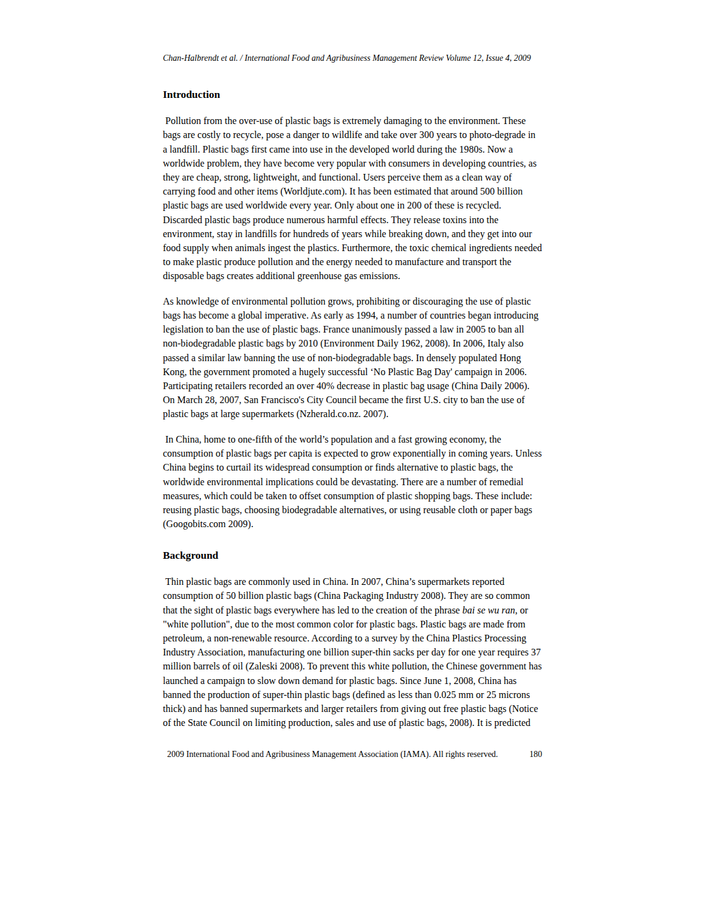Chan-Halbrendt et al. / International Food and Agribusiness Management Review Volume 12, Issue 4, 2009
Introduction
Pollution from the over-use of plastic bags is extremely damaging to the environment. These bags are costly to recycle, pose a danger to wildlife and take over 300 years to photo-degrade in a landfill. Plastic bags first came into use in the developed world during the 1980s. Now a worldwide problem, they have become very popular with consumers in developing countries, as they are cheap, strong, lightweight, and functional. Users perceive them as a clean way of carrying food and other items (Worldjute.com). It has been estimated that around 500 billion plastic bags are used worldwide every year. Only about one in 200 of these is recycled. Discarded plastic bags produce numerous harmful effects. They release toxins into the environment, stay in landfills for hundreds of years while breaking down, and they get into our food supply when animals ingest the plastics. Furthermore, the toxic chemical ingredients needed to make plastic produce pollution and the energy needed to manufacture and transport the disposable bags creates additional greenhouse gas emissions.
As knowledge of environmental pollution grows, prohibiting or discouraging the use of plastic bags has become a global imperative. As early as 1994, a number of countries began introducing legislation to ban the use of plastic bags. France unanimously passed a law in 2005 to ban all non-biodegradable plastic bags by 2010 (Environment Daily 1962, 2008). In 2006, Italy also passed a similar law banning the use of non-biodegradable bags. In densely populated Hong Kong, the government promoted a hugely successful ‘No Plastic Bag Day' campaign in 2006. Participating retailers recorded an over 40% decrease in plastic bag usage (China Daily 2006). On March 28, 2007, San Francisco's City Council became the first U.S. city to ban the use of plastic bags at large supermarkets (Nzherald.co.nz. 2007).
In China, home to one-fifth of the world’s population and a fast growing economy, the consumption of plastic bags per capita is expected to grow exponentially in coming years. Unless China begins to curtail its widespread consumption or finds alternative to plastic bags, the worldwide environmental implications could be devastating. There are a number of remedial measures, which could be taken to offset consumption of plastic shopping bags. These include: reusing plastic bags, choosing biodegradable alternatives, or using reusable cloth or paper bags (Googobits.com 2009).
Background
Thin plastic bags are commonly used in China. In 2007, China’s supermarkets reported consumption of 50 billion plastic bags (China Packaging Industry 2008). They are so common that the sight of plastic bags everywhere has led to the creation of the phrase bai se wu ran, or "white pollution", due to the most common color for plastic bags. Plastic bags are made from petroleum, a non-renewable resource. According to a survey by the China Plastics Processing Industry Association, manufacturing one billion super-thin sacks per day for one year requires 37 million barrels of oil (Zaleski 2008). To prevent this white pollution, the Chinese government has launched a campaign to slow down demand for plastic bags. Since June 1, 2008, China has banned the production of super-thin plastic bags (defined as less than 0.025 mm or 25 microns thick) and has banned supermarkets and larger retailers from giving out free plastic bags (Notice of the State Council on limiting production, sales and use of plastic bags, 2008). It is predicted
2009 International Food and Agribusiness Management Association (IAMA). All rights reserved.
180